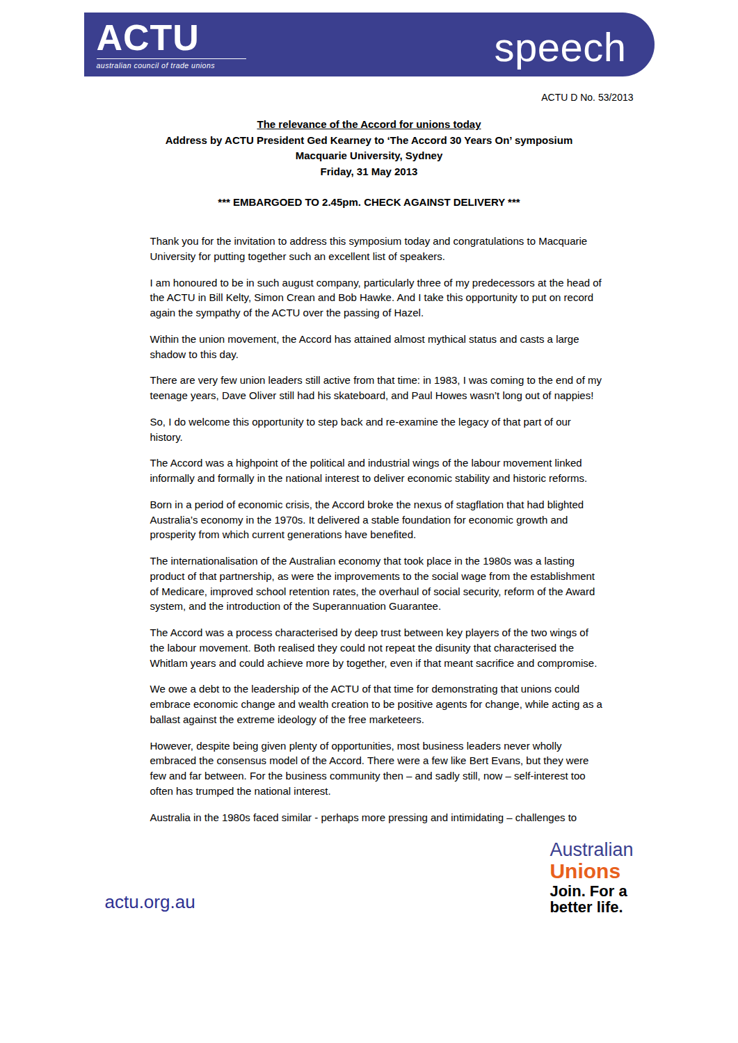ACTU
australian council of trade unions
speech
ACTU D No. 53/2013
The relevance of the Accord for unions today
Address by ACTU President Ged Kearney to ‘The Accord 30 Years On’ symposium
Macquarie University, Sydney
Friday, 31 May 2013
*** EMBARGOED TO 2.45pm. CHECK AGAINST DELIVERY ***
Thank you for the invitation to address this symposium today and congratulations to Macquarie University for putting together such an excellent list of speakers.
I am honoured to be in such august company, particularly three of my predecessors at the head of the ACTU in Bill Kelty, Simon Crean and Bob Hawke. And I take this opportunity to put on record again the sympathy of the ACTU over the passing of Hazel.
Within the union movement, the Accord has attained almost mythical status and casts a large shadow to this day.
There are very few union leaders still active from that time: in 1983, I was coming to the end of my teenage years, Dave Oliver still had his skateboard, and Paul Howes wasn’t long out of nappies!
So, I do welcome this opportunity to step back and re-examine the legacy of that part of our history.
The Accord was a highpoint of the political and industrial wings of the labour movement linked informally and formally in the national interest to deliver economic stability and historic reforms.
Born in a period of economic crisis, the Accord broke the nexus of stagflation that had blighted Australia’s economy in the 1970s. It delivered a stable foundation for economic growth and prosperity from which current generations have benefited.
The internationalisation of the Australian economy that took place in the 1980s was a lasting product of that partnership, as were the improvements to the social wage from the establishment of Medicare, improved school retention rates, the overhaul of social security, reform of the Award system, and the introduction of the Superannuation Guarantee.
The Accord was a process characterised by deep trust between key players of the two wings of the labour movement. Both realised they could not repeat the disunity that characterised the Whitlam years and could achieve more by together, even if that meant sacrifice and compromise.
We owe a debt to the leadership of the ACTU of that time for demonstrating that unions could embrace economic change and wealth creation to be positive agents for change, while acting as a ballast against the extreme ideology of the free marketeers.
However, despite being given plenty of opportunities, most business leaders never wholly embraced the consensus model of the Accord. There were a few like Bert Evans, but they were few and far between. For the business community then – and sadly still, now – self-interest too often has trumped the national interest.
Australia in the 1980s faced similar - perhaps more pressing and intimidating – challenges to
actu.org.au
Australian
Unions
Join. For a
better life.